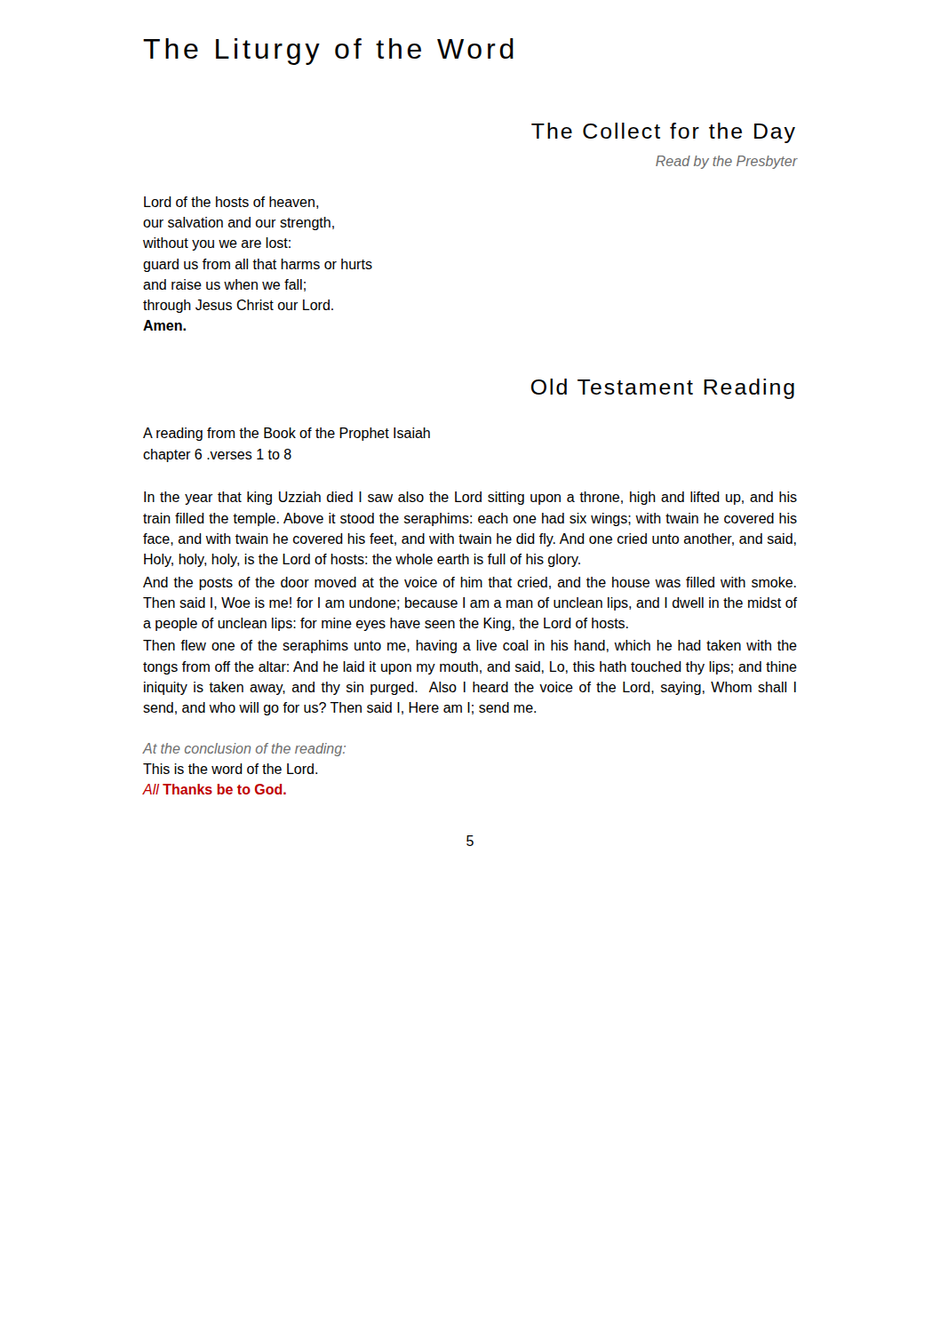The Liturgy of the Word
The Collect for the Day
Read by the Presbyter
Lord of the hosts of heaven,
our salvation and our strength,
without you we are lost:
guard us from all that harms or hurts
and raise us when we fall;
through Jesus Christ our Lord.
Amen.
Old Testament Reading
A reading from the Book of the Prophet Isaiah
chapter 6 .verses 1 to 8
In the year that king Uzziah died I saw also the Lord sitting upon a throne, high and lifted up, and his train filled the temple. Above it stood the seraphims: each one had six wings; with twain he covered his face, and with twain he covered his feet, and with twain he did fly. And one cried unto another, and said, Holy, holy, holy, is the Lord of hosts: the whole earth is full of his glory.
And the posts of the door moved at the voice of him that cried, and the house was filled with smoke. Then said I, Woe is me! for I am undone; because I am a man of unclean lips, and I dwell in the midst of a people of unclean lips: for mine eyes have seen the King, the Lord of hosts.
Then flew one of the seraphims unto me, having a live coal in his hand, which he had taken with the tongs from off the altar: And he laid it upon my mouth, and said, Lo, this hath touched thy lips; and thine iniquity is taken away, and thy sin purged. Also I heard the voice of the Lord, saying, Whom shall I send, and who will go for us? Then said I, Here am I; send me.
At the conclusion of the reading:
This is the word of the Lord.
All Thanks be to God.
5